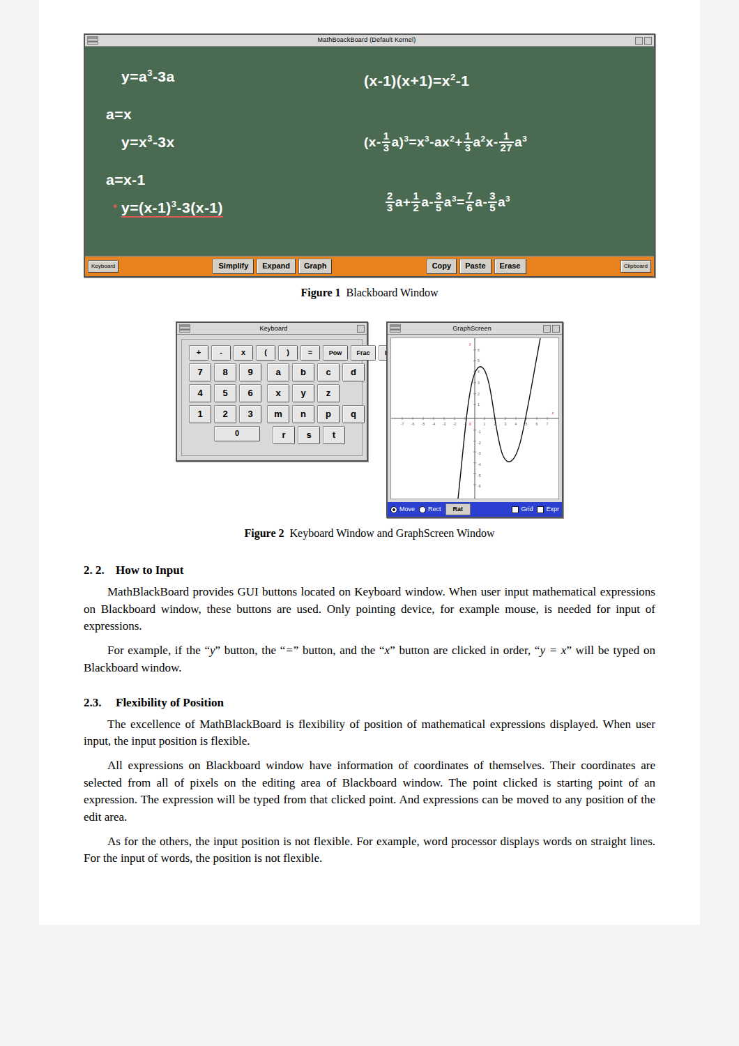MathBoackBoard (Default Kernel)
y=a3-3a
a=x
y=x3-3x
a=x-1
y=(x-1)3-3(x-1)
(x-1)(x+1)=x2-1
(x-13a)3=x3-ax2+13a2x-127a3
23a+12a-35a3=76a-35a3
Keyboard Simplify Expand Graph Copy Paste Erase Clipboard
Figure 1 Blackboard Window
Keyboard
+ - x ( ) = Pow Frac DEL
7 8 9 a b c d
4 5 6 x y z .
1 2 3 m n p q
. 0 r s t
GraphScreen
-7 -6 -5 -4 -3 -2 -1 1 2 3 4 5 6 7 x 6 5 4 3 2 1 -1 -2 -3 -4 -5 -6 y 0
Move Rect Rat Grid Expr
Figure 2 Keyboard Window and GraphScreen Window
2. 2. How to Input
MathBlackBoard provides GUI buttons located on Keyboard window. When user input mathematical expressions on Blackboard window, these buttons are used. Only pointing device, for example mouse, is needed for input of expressions.
For example, if the “y” button, the “=” button, and the “x” button are clicked in order, “y = x” will be typed on Blackboard window.
2.3. Flexibility of Position
The excellence of MathBlackBoard is flexibility of position of mathematical expressions displayed. When user input, the input position is flexible.
All expressions on Blackboard window have information of coordinates of themselves. Their coordinates are selected from all of pixels on the editing area of Blackboard window. The point clicked is starting point of an expression. The expression will be typed from that clicked point. And expressions can be moved to any position of the edit area.
As for the others, the input position is not flexible. For example, word processor displays words on straight lines. For the input of words, the position is not flexible.